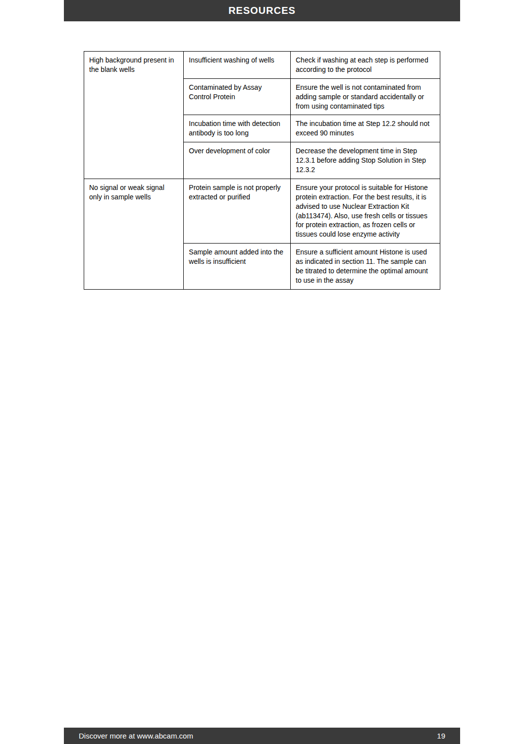RESOURCES
| High background present in the blank wells | Insufficient washing of wells | Check if washing at each step is performed according to the protocol |
| Contaminated by Assay Control Protein | Ensure the well is not contaminated from adding sample or standard accidentally or from using contaminated tips |
| Incubation time with detection antibody is too long | The incubation time at Step 12.2 should not exceed 90 minutes |
| Over development of color | Decrease the development time in Step 12.3.1 before adding Stop Solution in Step 12.3.2 |
| No signal or weak signal only in sample wells | Protein sample is not properly extracted or purified | Ensure your protocol is suitable for Histone protein extraction. For the best results, it is advised to use Nuclear Extraction Kit (ab113474). Also, use fresh cells or tissues for protein extraction, as frozen cells or tissues could lose enzyme activity |
| Sample amount added into the wells is insufficient | Ensure a sufficient amount Histone is used as indicated in section 11. The sample can be titrated to determine the optimal amount to use in the assay |
Discover more at www.abcam.com 19